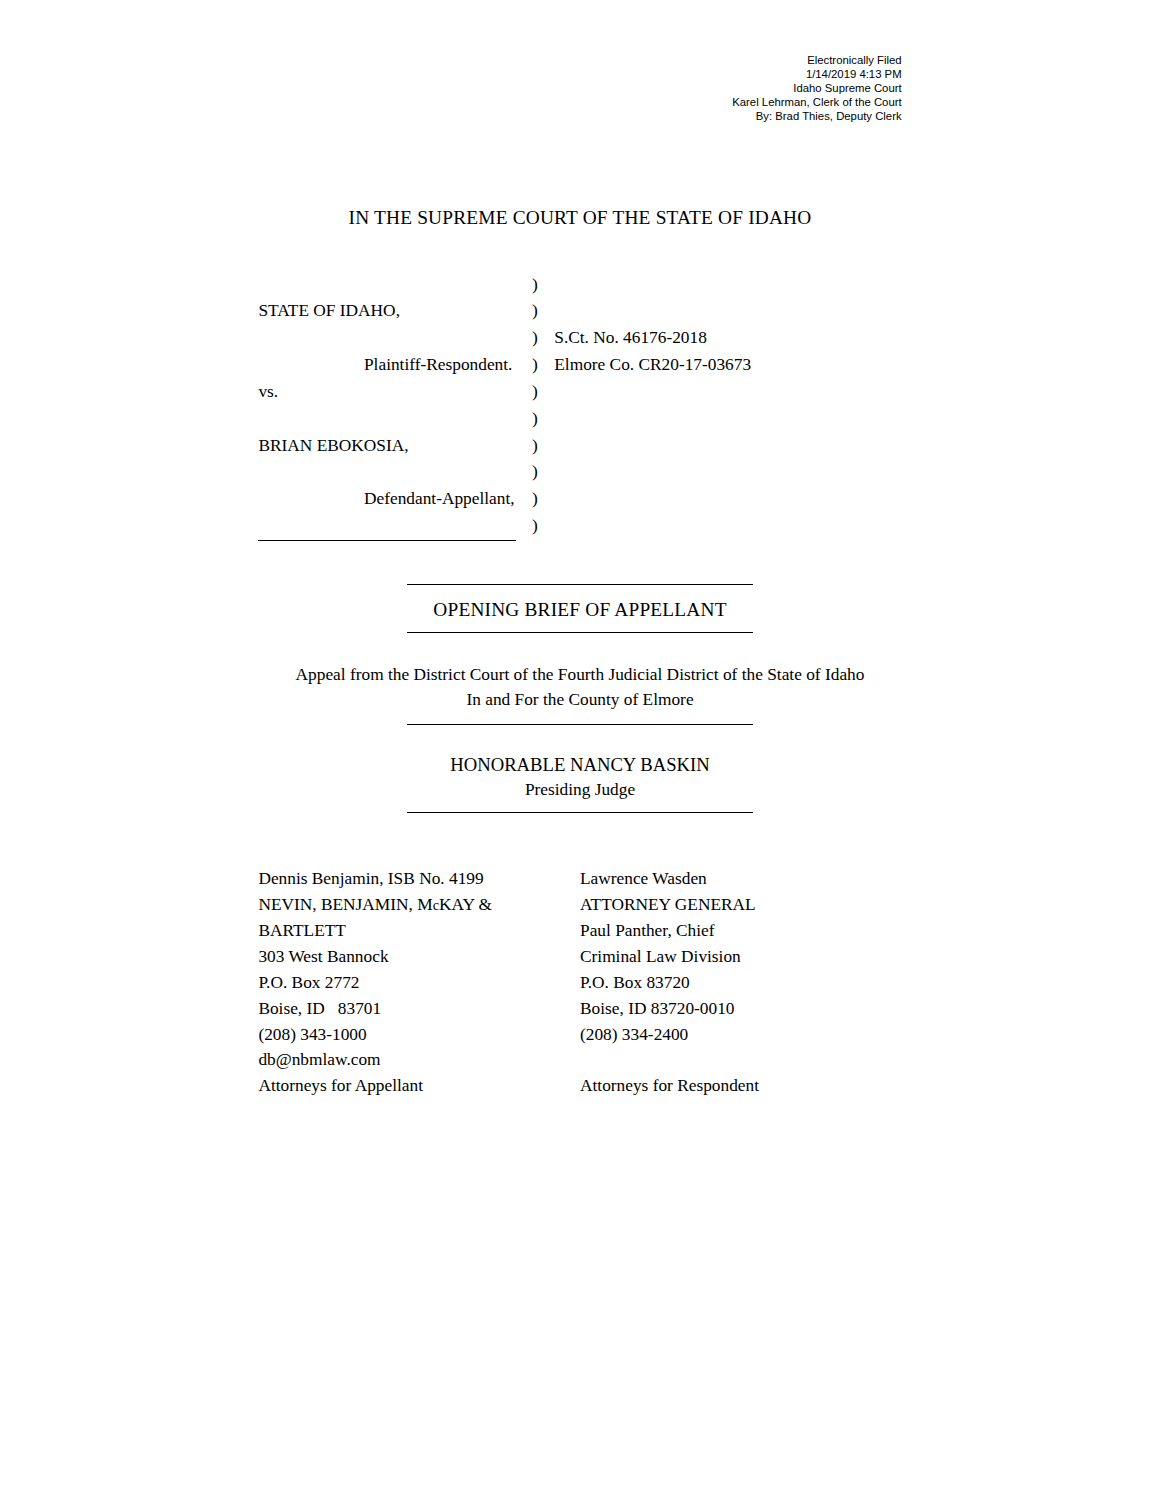Electronically Filed
1/14/2019 4:13 PM
Idaho Supreme Court
Karel Lehrman, Clerk of the Court
By: Brad Thies, Deputy Clerk
IN THE SUPREME COURT OF THE STATE OF IDAHO
| | ) | |
| STATE OF IDAHO, | ) | |
| | ) | S.Ct. No. 46176-2018 |
| Plaintiff-Respondent. | ) | Elmore Co. CR20-17-03673 |
| vs. | ) | |
| | ) | |
| BRIAN EBOKOSIA, | ) | |
| | ) | |
| Defendant-Appellant, | ) | |
| | ) | |
OPENING BRIEF OF APPELLANT
Appeal from the District Court of the Fourth Judicial District of the State of Idaho
In and For the County of Elmore
HONORABLE NANCY BASKIN
Presiding Judge
| Dennis Benjamin, ISB No. 4199 NEVIN, BENJAMIN, M c KAY & BARTLETT 303 West Bannock P.O. Box 2772 Boise, ID 83701 (208) 343-1000 db@nbmlaw.com | Lawrence Wasden ATTORNEY GENERAL Paul Panther, Chief Criminal Law Division P.O. Box 83720 Boise, ID 83720-0010 (208) 334-2400 |
| Attorneys for Appellant | Attorneys for Respondent |